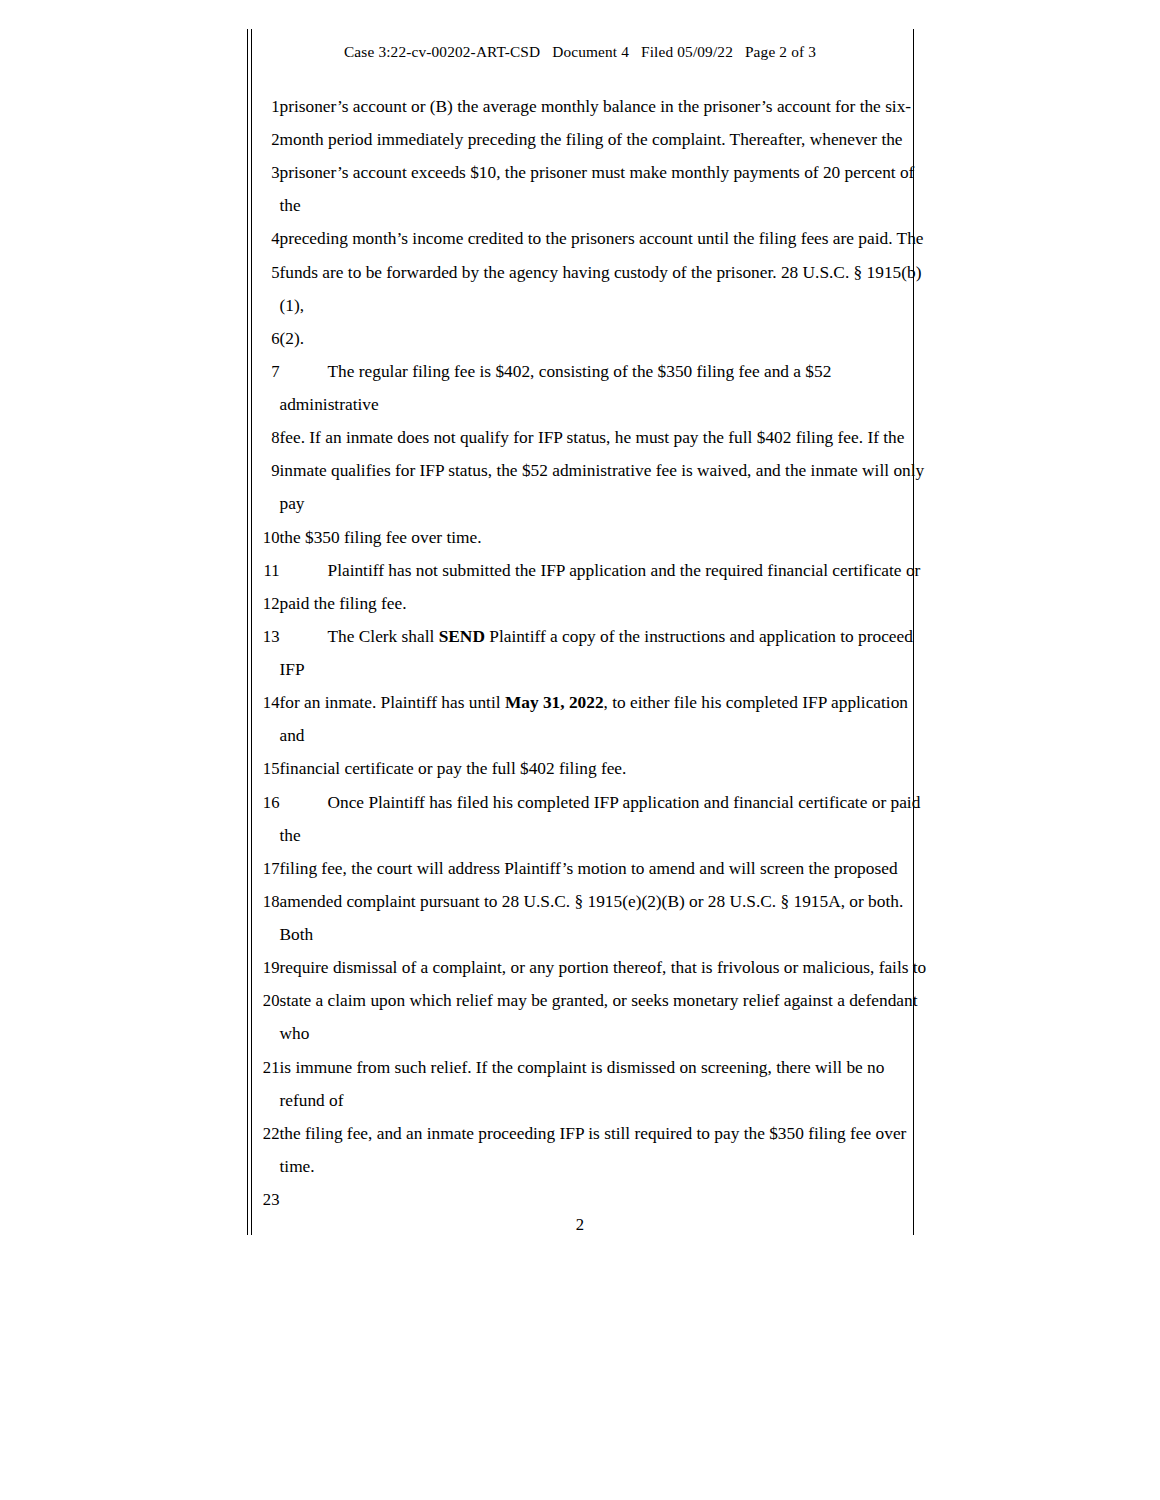Case 3:22-cv-00202-ART-CSD Document 4 Filed 05/09/22 Page 2 of 3
| 1 | prisoner’s account or (B) the average monthly balance in the prisoner’s account for the six- |
| 2 | month period immediately preceding the filing of the complaint. Thereafter, whenever the |
| 3 | prisoner’s account exceeds $10, the prisoner must make monthly payments of 20 percent of the |
| 4 | preceding month’s income credited to the prisoners account until the filing fees are paid. The |
| 5 | funds are to be forwarded by the agency having custody of the prisoner. 28 U.S.C. § 1915(b)(1), |
| 6 | (2). |
| 7 | The regular filing fee is $402, consisting of the $350 filing fee and a $52 administrative |
| 8 | fee. If an inmate does not qualify for IFP status, he must pay the full $402 filing fee. If the |
| 9 | inmate qualifies for IFP status, the $52 administrative fee is waived, and the inmate will only pay |
| 10 | the $350 filing fee over time. |
| 11 | Plaintiff has not submitted the IFP application and the required financial certificate or |
| 12 | paid the filing fee. |
| 13 | The Clerk shall SEND Plaintiff a copy of the instructions and application to proceed IFP |
| 14 | for an inmate. Plaintiff has until May 31, 2022 , to either file his completed IFP application and |
| 15 | financial certificate or pay the full $402 filing fee. |
| 16 | Once Plaintiff has filed his completed IFP application and financial certificate or paid the |
| 17 | filing fee, the court will address Plaintiff’s motion to amend and will screen the proposed |
| 18 | amended complaint pursuant to 28 U.S.C. § 1915(e)(2)(B) or 28 U.S.C. § 1915A, or both. Both |
| 19 | require dismissal of a complaint, or any portion thereof, that is frivolous or malicious, fails to |
| 20 | state a claim upon which relief may be granted, or seeks monetary relief against a defendant who |
| 21 | is immune from such relief. If the complaint is dismissed on screening, there will be no refund of |
| 22 | the filing fee, and an inmate proceeding IFP is still required to pay the $350 filing fee over time. |
| 23 | |
2